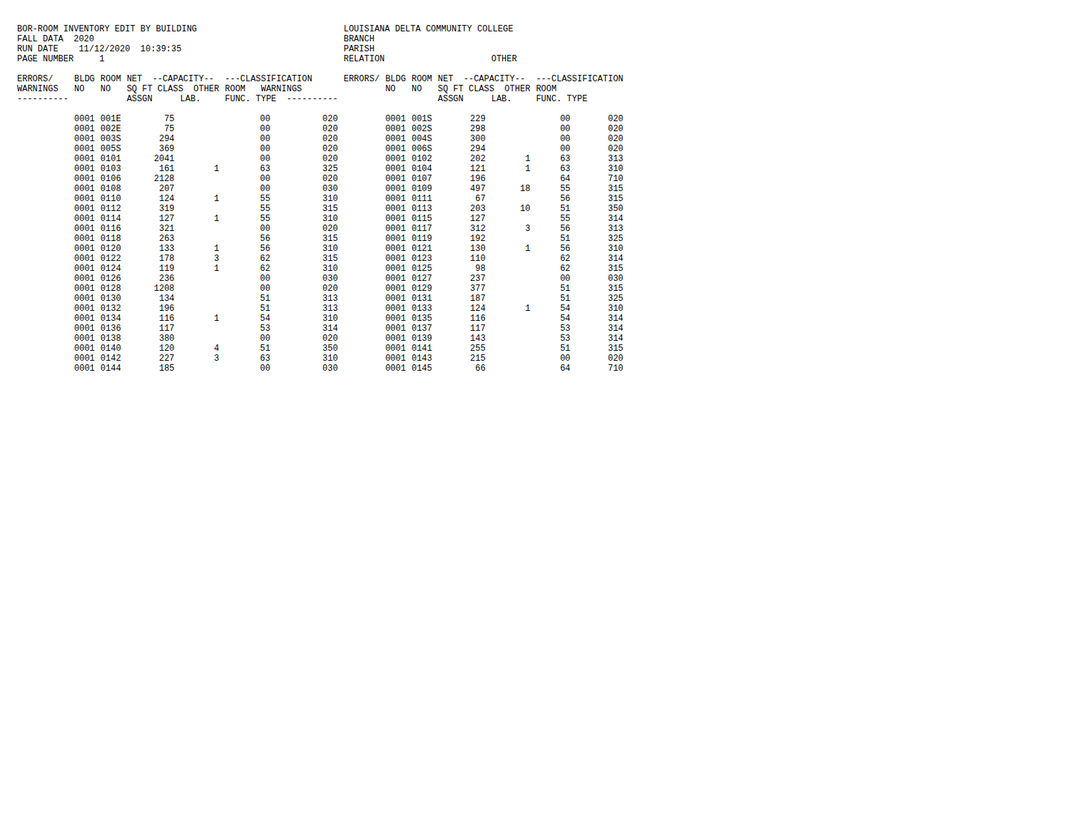| BOR-ROOM INVENTORY EDIT BY BUILDING | LOUISIANA DELTA COMMUNITY COLLEGE |
| FALL DATA 2020 | BRANCH |
| RUN DATE 11/12/2020 10:39:35 | PARISH |
| PAGE NUMBER 1 | RELATION | OTHER |
| ERRORS/ | BLDG | ROOM | NET --CAPACITY-- | ---CLASSIFICATION | ERRORS/ | BLDG | ROOM | NET --CAPACITY-- | ---CLASSIFICATION |
| WARNINGS | NO | NO | SQ FT CLASS OTHER | ROOM WARNINGS | | NO | NO | SQ FT CLASS OTHER | ROOM |
| ---------- | | | ASSGN | LAB. | FUNC. TYPE ---------- | | | | ASSGN | LAB. | FUNC. TYPE |
| | 0001 | 001E | 75 | | | 00 | 020 | | 0001 | 001S | 229 | | | 00 | 020 |
| | 0001 | 002E | 75 | | | 00 | 020 | | 0001 | 002S | 298 | | | 00 | 020 |
| | 0001 | 003S | 294 | | | 00 | 020 | | 0001 | 004S | 300 | | | 00 | 020 |
| | 0001 | 005S | 369 | | | 00 | 020 | | 0001 | 006S | 294 | | | 00 | 020 |
| | 0001 | 0101 | 2041 | | | 00 | 020 | | 0001 | 0102 | 202 | | 1 | 63 | 313 |
| | 0001 | 0103 | 161 | | 1 | 63 | 325 | | 0001 | 0104 | 121 | | 1 | 63 | 310 |
| | 0001 | 0106 | 2128 | | | 00 | 020 | | 0001 | 0107 | 196 | | | 64 | 710 |
| | 0001 | 0108 | 207 | | | 00 | 030 | | 0001 | 0109 | 497 | | 18 | 55 | 315 |
| | 0001 | 0110 | 124 | | 1 | 55 | 310 | | 0001 | 0111 | 67 | | | 56 | 315 |
| | 0001 | 0112 | 319 | | | 55 | 315 | | 0001 | 0113 | 203 | | 10 | 51 | 350 |
| | 0001 | 0114 | 127 | | 1 | 55 | 310 | | 0001 | 0115 | 127 | | | 55 | 314 |
| | 0001 | 0116 | 321 | | | 00 | 020 | | 0001 | 0117 | 312 | | 3 | 56 | 313 |
| | 0001 | 0118 | 263 | | | 56 | 315 | | 0001 | 0119 | 192 | | | 51 | 325 |
| | 0001 | 0120 | 133 | | 1 | 56 | 310 | | 0001 | 0121 | 130 | | 1 | 56 | 310 |
| | 0001 | 0122 | 178 | | 3 | 62 | 315 | | 0001 | 0123 | 110 | | | 62 | 314 |
| | 0001 | 0124 | 119 | | 1 | 62 | 310 | | 0001 | 0125 | 98 | | | 62 | 315 |
| | 0001 | 0126 | 236 | | | 00 | 030 | | 0001 | 0127 | 237 | | | 00 | 030 |
| | 0001 | 0128 | 1208 | | | 00 | 020 | | 0001 | 0129 | 377 | | | 51 | 315 |
| | 0001 | 0130 | 134 | | | 51 | 313 | | 0001 | 0131 | 187 | | | 51 | 325 |
| | 0001 | 0132 | 196 | | | 51 | 313 | | 0001 | 0133 | 124 | | 1 | 54 | 310 |
| | 0001 | 0134 | 116 | | 1 | 54 | 310 | | 0001 | 0135 | 116 | | | 54 | 314 |
| | 0001 | 0136 | 117 | | | 53 | 314 | | 0001 | 0137 | 117 | | | 53 | 314 |
| | 0001 | 0138 | 380 | | | 00 | 020 | | 0001 | 0139 | 143 | | | 53 | 314 |
| | 0001 | 0140 | 120 | | 4 | 51 | 350 | | 0001 | 0141 | 255 | | | 51 | 315 |
| | 0001 | 0142 | 227 | | 3 | 63 | 310 | | 0001 | 0143 | 215 | | | 00 | 020 |
| | 0001 | 0144 | 185 | | | 00 | 030 | | 0001 | 0145 | 66 | | | 64 | 710 |